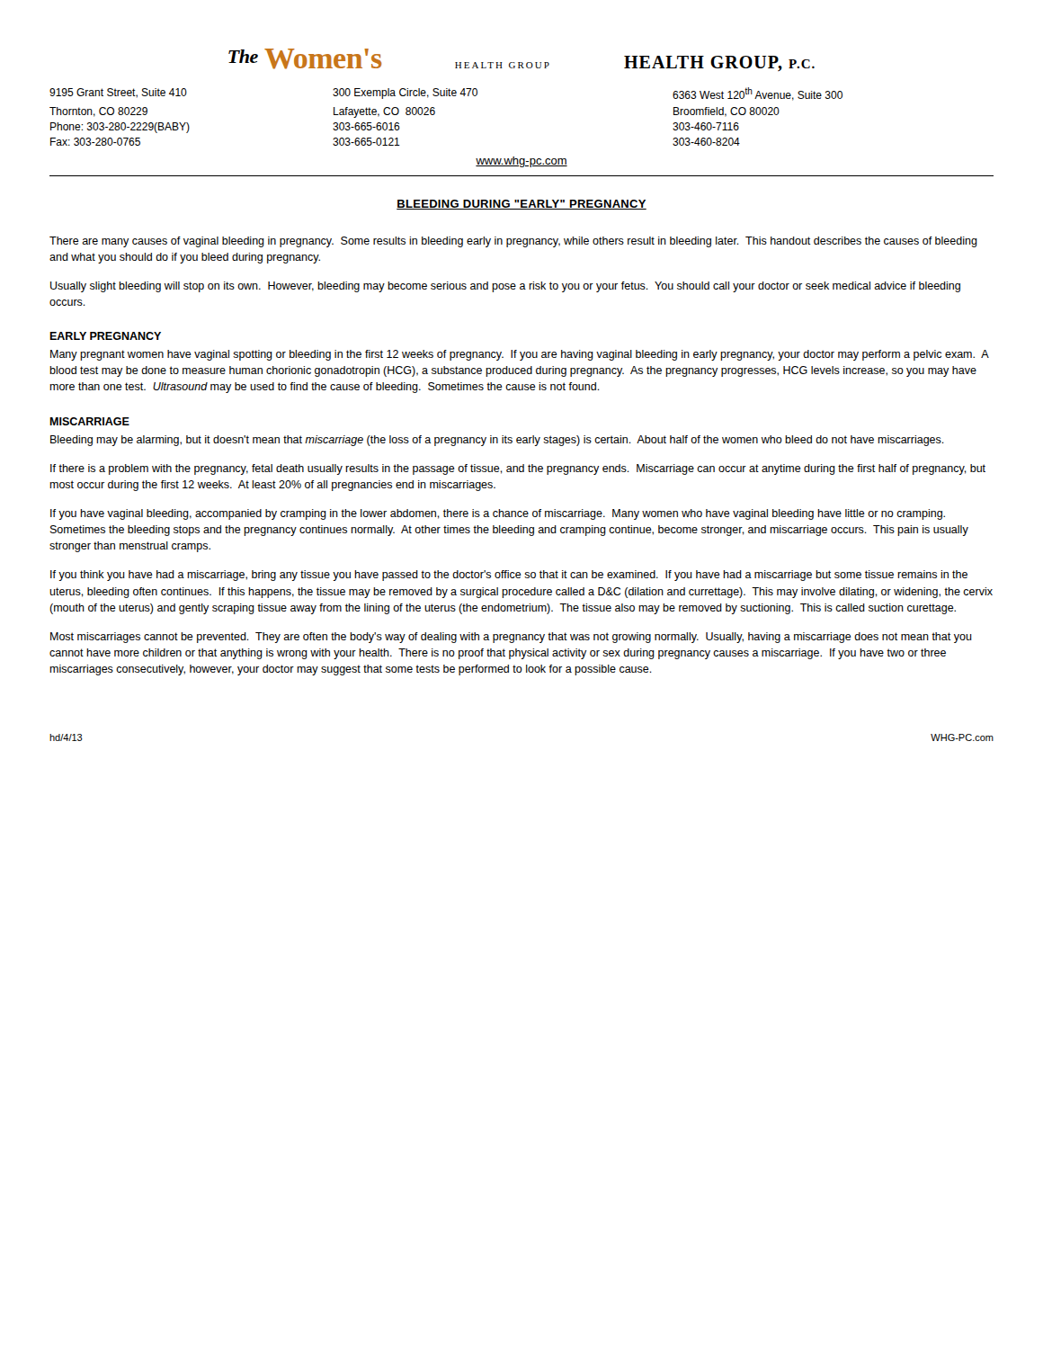The Women's HEALTH GROUP HEALTH GROUP, P.C.
| 9195 Grant Street, Suite 410 | 300 Exempla Circle, Suite 470 | 6363 West 120 th Avenue, Suite 300 |
| Thornton, CO 80229 | Lafayette, CO 80026 | Broomfield, CO 80020 |
| Phone: 303-280-2229(BABY) | 303-665-6016 | 303-460-7116 |
| Fax: 303-280-0765 | 303-665-0121 | 303-460-8204 |
www.whg-pc.com
BLEEDING DURING "EARLY" PREGNANCY
There are many causes of vaginal bleeding in pregnancy. Some results in bleeding early in pregnancy, while others result in bleeding later. This handout describes the causes of bleeding and what you should do if you bleed during pregnancy.
Usually slight bleeding will stop on its own. However, bleeding may become serious and pose a risk to you or your fetus. You should call your doctor or seek medical advice if bleeding occurs.
Early Pregnancy
Many pregnant women have vaginal spotting or bleeding in the first 12 weeks of pregnancy. If you are having vaginal bleeding in early pregnancy, your doctor may perform a pelvic exam. A blood test may be done to measure human chorionic gonadotropin (HCG), a substance produced during pregnancy. As the pregnancy progresses, HCG levels increase, so you may have more than one test. Ultrasound may be used to find the cause of bleeding. Sometimes the cause is not found.
Miscarriage
Bleeding may be alarming, but it doesn't mean that miscarriage (the loss of a pregnancy in its early stages) is certain. About half of the women who bleed do not have miscarriages.
If there is a problem with the pregnancy, fetal death usually results in the passage of tissue, and the pregnancy ends. Miscarriage can occur at anytime during the first half of pregnancy, but most occur during the first 12 weeks. At least 20% of all pregnancies end in miscarriages.
If you have vaginal bleeding, accompanied by cramping in the lower abdomen, there is a chance of miscarriage. Many women who have vaginal bleeding have little or no cramping. Sometimes the bleeding stops and the pregnancy continues normally. At other times the bleeding and cramping continue, become stronger, and miscarriage occurs. This pain is usually stronger than menstrual cramps.
If you think you have had a miscarriage, bring any tissue you have passed to the doctor's office so that it can be examined. If you have had a miscarriage but some tissue remains in the uterus, bleeding often continues. If this happens, the tissue may be removed by a surgical procedure called a D&C (dilation and currettage). This may involve dilating, or widening, the cervix (mouth of the uterus) and gently scraping tissue away from the lining of the uterus (the endometrium). The tissue also may be removed by suctioning. This is called suction curettage.
Most miscarriages cannot be prevented. They are often the body's way of dealing with a pregnancy that was not growing normally. Usually, having a miscarriage does not mean that you cannot have more children or that anything is wrong with your health. There is no proof that physical activity or sex during pregnancy causes a miscarriage. If you have two or three miscarriages consecutively, however, your doctor may suggest that some tests be performed to look for a possible cause.
hd/4/13 WHG-PC.com